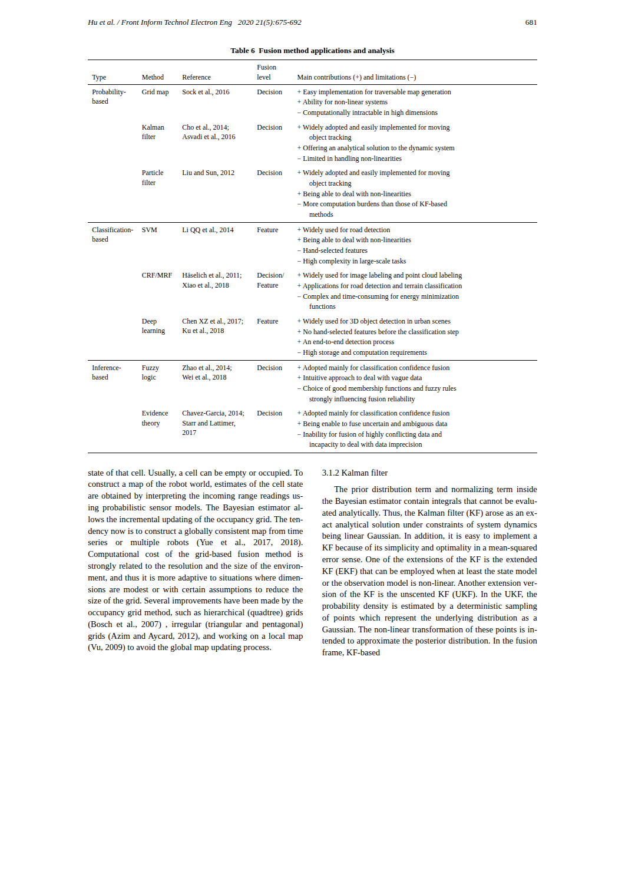Hu et al. / Front Inform Technol Electron Eng 2020 21(5):675-692 681
Table 6 Fusion method applications and analysis
| Type | Method | Reference | Fusion level | Main contributions (+) and limitations (−) |
| --- | --- | --- | --- | --- |
| Probability- based | Grid map | Sock et al., 2016 | Decision | + Easy implementation for traversable map generation + Ability for non-linear systems − Computationally intractable in high dimensions |
| | Kalman filter | Cho et al., 2014; Asvadi et al., 2016 | Decision | + Widely adopted and easily implemented for moving object tracking + Offering an analytical solution to the dynamic system − Limited in handling non-linearities |
| | Particle filter | Liu and Sun, 2012 | Decision | + Widely adopted and easily implemented for moving object tracking + Being able to deal with non-linearities − More computation burdens than those of KF-based methods |
| Classification- based | SVM | Li QQ et al., 2014 | Feature | + Widely used for road detection + Being able to deal with non-linearities − Hand-selected features − High complexity in large-scale tasks |
| | CRF/MRF | Häselich et al., 2011; Xiao et al., 2018 | Decision/ Feature | + Widely used for image labeling and point cloud labeling + Applications for road detection and terrain classification − Complex and time-consuming for energy minimization functions |
| | Deep learning | Chen XZ et al., 2017; Ku et al., 2018 | Feature | + Widely used for 3D object detection in urban scenes + No hand-selected features before the classification step + An end-to-end detection process − High storage and computation requirements |
| Inference- based | Fuzzy logic | Zhao et al., 2014; Wei et al., 2018 | Decision | + Adopted mainly for classification confidence fusion + Intuitive approach to deal with vague data − Choice of good membership functions and fuzzy rules strongly influencing fusion reliability |
| | Evidence theory | Chavez-Garcia, 2014; Starr and Lattimer, 2017 | Decision | + Adopted mainly for classification confidence fusion + Being enable to fuse uncertain and ambiguous data − Inability for fusion of highly conflicting data and incapacity to deal with data imprecision |
state of that cell. Usually, a cell can be empty or occupied. To construct a map of the robot world, estimates of the cell state are obtained by interpreting the incoming range readings using probabilistic sensor models. The Bayesian estimator allows the incremental updating of the occupancy grid. The tendency now is to construct a globally consistent map from time series or multiple robots (Yue et al., 2017, 2018). Computational cost of the grid-based fusion method is strongly related to the resolution and the size of the environment, and thus it is more adaptive to situations where dimensions are modest or with certain assumptions to reduce the size of the grid. Several improvements have been made by the occupancy grid method, such as hierarchical (quadtree) grids (Bosch et al., 2007) , irregular (triangular and pentagonal) grids (Azim and Aycard, 2012), and working on a local map (Vu, 2009) to avoid the global map updating process.
3.1.2 Kalman filter
The prior distribution term and normalizing term inside the Bayesian estimator contain integrals that cannot be evaluated analytically. Thus, the Kalman filter (KF) arose as an exact analytical solution under constraints of system dynamics being linear Gaussian. In addition, it is easy to implement a KF because of its simplicity and optimality in a mean-squared error sense. One of the extensions of the KF is the extended KF (EKF) that can be employed when at least the state model or the observation model is non-linear. Another extension version of the KF is the unscented KF (UKF). In the UKF, the probability density is estimated by a deterministic sampling of points which represent the underlying distribution as a Gaussian. The non-linear transformation of these points is intended to approximate the posterior distribution. In the fusion frame, KF-based